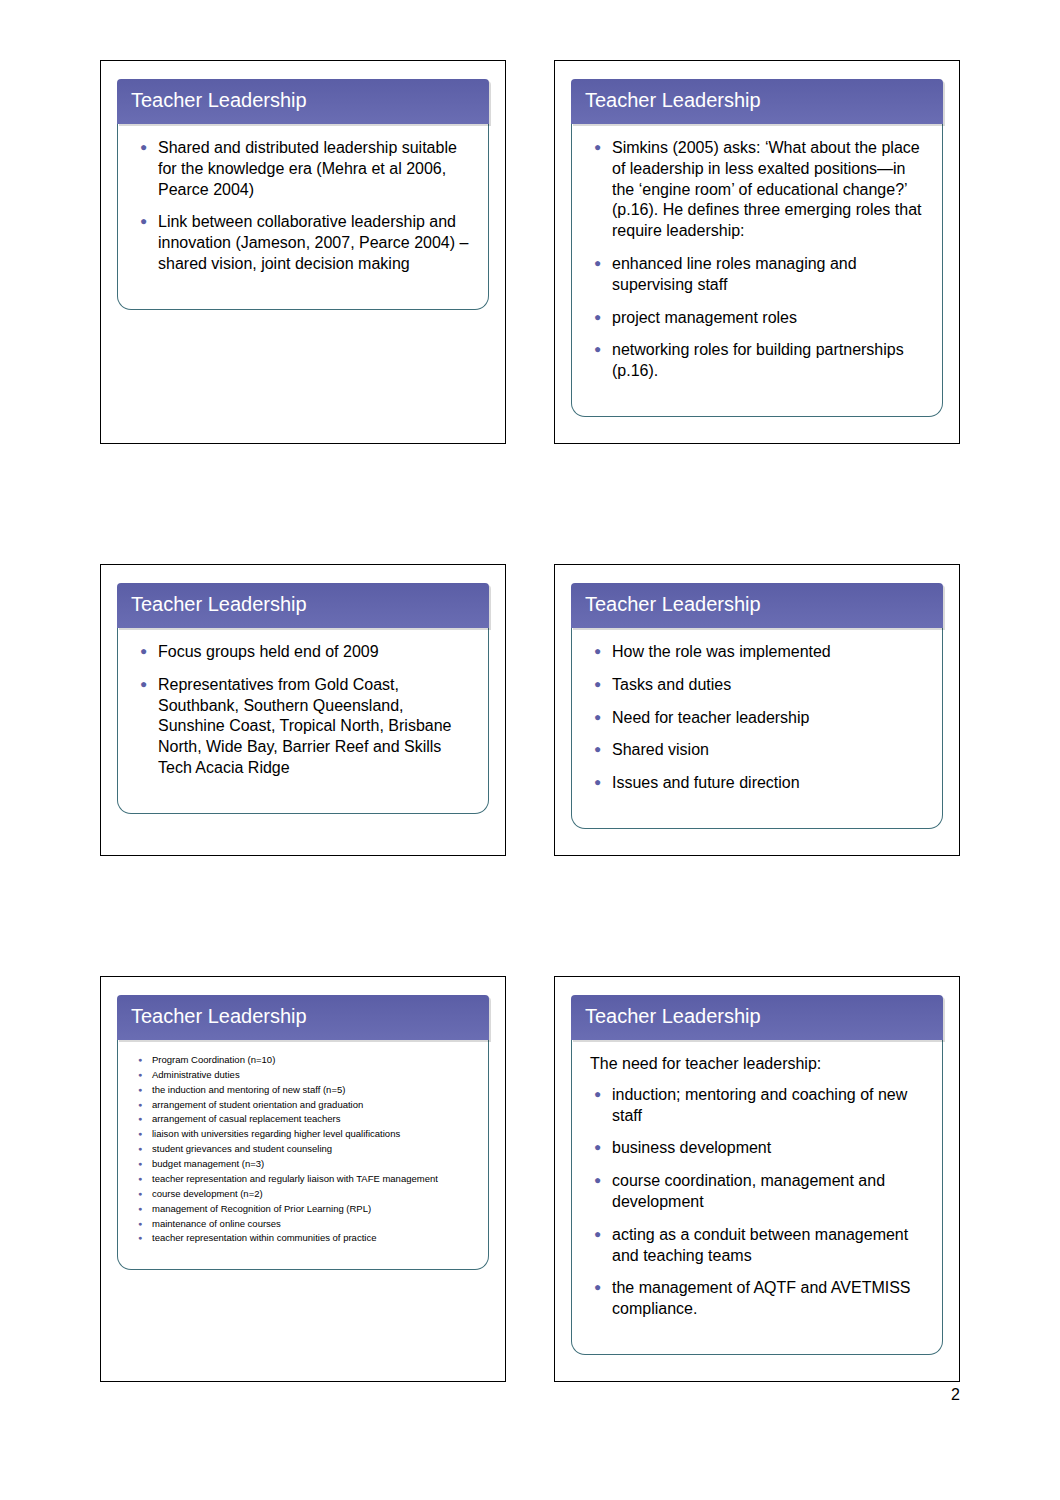Teacher Leadership
Shared and distributed leadership suitable for the knowledge era (Mehra et al 2006, Pearce 2004)
Link between collaborative leadership and innovation (Jameson, 2007, Pearce 2004) – shared vision, joint decision making
Teacher Leadership
Simkins (2005) asks: ‘What about the place of leadership in less exalted positions—in the ‘engine room’ of educational change?’ (p.16). He defines three emerging roles that require leadership:
enhanced line roles managing and supervising staff
project management roles
networking roles for building partnerships (p.16).
Teacher Leadership
Focus groups held end of 2009
Representatives from Gold Coast, Southbank, Southern Queensland, Sunshine Coast, Tropical North, Brisbane North, Wide Bay, Barrier Reef and Skills Tech Acacia Ridge
Teacher Leadership
How the role was implemented
Tasks and duties
Need for teacher leadership
Shared vision
Issues and future direction
Teacher Leadership
Program Coordination (n=10)
Administrative duties
the induction and mentoring of new staff (n=5)
arrangement of student orientation and graduation
arrangement of casual replacement teachers
liaison with universities regarding higher level qualifications
student grievances and student counseling
budget management (n=3)
teacher representation and regularly liaison with TAFE management
course development (n=2)
management of Recognition of Prior Learning (RPL)
maintenance of online courses
teacher representation within communities of practice
Teacher Leadership
The need for teacher leadership:
induction; mentoring and coaching of new staff
business development
course coordination, management and development
acting as a conduit between management and teaching teams
the management of AQTF and AVETMISS compliance.
2